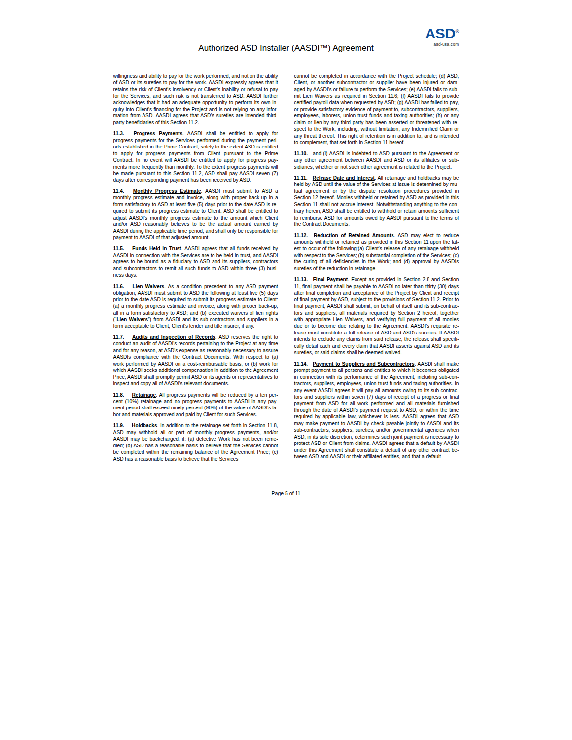ASD®
asd-usa.com
Authorized ASD Installer (AASDI™) Agreement
willingness and ability to pay for the work performed, and not on the ability of ASD or its sureties to pay for the work. AASDI expressly agrees that it retains the risk of Client's insolvency or Client's inability or refusal to pay for the Services, and such risk is not transferred to ASD. AASDI further acknowledges that it had an adequate opportunity to perform its own inquiry into Client's financing for the Project and is not relying on any information from ASD. AASDI agrees that ASD's sureties are intended third-party beneficiaries of this Section 11.2.
11.3. Progress Payments. AASDI shall be entitled to apply for progress payments for the Services performed during the payment periods established in the Prime Contract, solely to the extent ASD is entitled to apply for progress payments from Client pursuant to the Prime Contract. In no event will AASDI be entitled to apply for progress payments more frequently than monthly. To the extent progress payments will be made pursuant to this Section 11.2, ASD shall pay AASDI seven (7) days after corresponding payment has been received by ASD.
11.4. Monthly Progress Estimate. AASDI must submit to ASD a monthly progress estimate and invoice, along with proper back-up in a form satisfactory to ASD at least five (5) days prior to the date ASD is required to submit its progress estimate to Client. ASD shall be entitled to adjust AASDI's monthly progress estimate to the amount which Client and/or ASD reasonably believes to be the actual amount earned by AASDI during the applicable time period, and shall only be responsible for payment to AASDI of that adjusted amount.
11.5. Funds Held in Trust. AASDI agrees that all funds received by AASDI in connection with the Services are to be held in trust, and AASDI agrees to be bound as a fiduciary to ASD and its suppliers, contractors and subcontractors to remit all such funds to ASD within three (3) business days.
11.6. Lien Waivers. As a condition precedent to any ASD payment obligation, AASDI must submit to ASD the following at least five (5) days prior to the date ASD is required to submit its progress estimate to Client: (a) a monthly progress estimate and invoice, along with proper back-up, all in a form satisfactory to ASD; and (b) executed waivers of lien rights (“Lien Waivers”) from AASDI and its sub-contractors and suppliers in a form acceptable to Client, Client's lender and title insurer, if any.
11.7. Audits and Inspection of Records. ASD reserves the right to conduct an audit of AASDI's records pertaining to the Project at any time and for any reason, at ASD's expense as reasonably necessary to assure AASDIs compliance with the Contract Documents. With respect to (a) work performed by AASDI on a cost-reimbursable basis, or (b) work for which AASDI seeks additional compensation in addition to the Agreement Price, AASDI shall promptly permit ASD or its agents or representatives to inspect and copy all of AASDI's relevant documents.
11.8. Retainage. All progress payments will be reduced by a ten percent (10%) retainage and no progress payments to AASDI in any payment period shall exceed ninety percent (90%) of the value of AASDI's labor and materials approved and paid by Client for such Services.
11.9. Holdbacks. In addition to the retainage set forth in Section 11.8, ASD may withhold all or part of monthly progress payments, and/or AASDI may be backcharged, if: (a) defective Work has not been remedied; (b) ASD has a reasonable basis to believe that the Services cannot be completed within the remaining balance of the Agreement Price; (c) ASD has a reasonable basis to believe that the Services
cannot be completed in accordance with the Project schedule; (d) ASD, Client, or another subcontractor or supplier have been injured or damaged by AASDI's or failure to perform the Services; (e) AASDI fails to submit Lien Waivers as required in Section 11.6; (f) AASDI fails to provide certified payroll data when requested by ASD; (g) AASDI has failed to pay, or provide satisfactory evidence of payment to, subcontractors, suppliers, employees, laborers, union trust funds and taxing authorities; (h) or any claim or lien by any third party has been asserted or threatened with respect to the Work, including, without limitation, any Indemnified Claim or any threat thereof. This right of retention is in addition to, and is intended to complement, that set forth in Section 11 hereof.
11.10. and (i) AASDI is indebted to ASD pursuant to the Agreement or any other agreement between AASDI and ASD or its affiliates or subsidiaries, whether or not such other agreement is related to the Project.
11.11. Release Date and Interest. All retainage and holdbacks may be held by ASD until the value of the Services at issue is determined by mutual agreement or by the dispute resolution procedures provided in Section 12 hereof. Monies withheld or retained by ASD as provided in this Section 11 shall not accrue interest. Notwithstanding anything to the contrary herein, ASD shall be entitled to withhold or retain amounts sufficient to reimburse ASD for amounts owed by AASDI pursuant to the terms of the Contract Documents.
11.12. Reduction of Retained Amounts. ASD may elect to reduce amounts withheld or retained as provided in this Section 11 upon the latest to occur of the following:(a) Client's release of any retainage withheld with respect to the Services; (b) substantial completion of the Services; (c) the curing of all deficiencies in the Work; and (d) approval by AASDIs sureties of the reduction in retainage.
11.13. Final Payment. Except as provided in Section 2.8 and Section 11, final payment shall be payable to AASDI no later than thirty (30) days after final completion and acceptance of the Project by Client and receipt of final payment by ASD, subject to the provisions of Section 11.2. Prior to final payment, AASDI shall submit, on behalf of itself and its sub-contractors and suppliers, all materials required by Section 2 hereof, together with appropriate Lien Waivers, and verifying full payment of all monies due or to become due relating to the Agreement. AASDI's requisite release must constitute a full release of ASD and ASD's sureties. If AASDI intends to exclude any claims from said release, the release shall specifically detail each and every claim that AASDI asserts against ASD and its sureties, or said claims shall be deemed waived.
11.14. Payment to Suppliers and Subcontractors. AASDI shall make prompt payment to all persons and entities to which it becomes obligated in connection with its performance of the Agreement, including sub-contractors, suppliers, employees, union trust funds and taxing authorities. In any event AASDI agrees it will pay all amounts owing to its sub-contractors and suppliers within seven (7) days of receipt of a progress or final payment from ASD for all work performed and all materials furnished through the date of AASDI's payment request to ASD, or within the time required by applicable law, whichever is less. AASDI agrees that ASD may make payment to AASDI by check payable jointly to AASDI and its sub-contractors, suppliers, sureties, and/or governmental agencies when ASD, in its sole discretion, determines such joint payment is necessary to protect ASD or Client from claims. AASDI agrees that a default by AASDI under this Agreement shall constitute a default of any other contract between ASD and AASDI or their affiliated entities, and that a default
Page 5 of 11